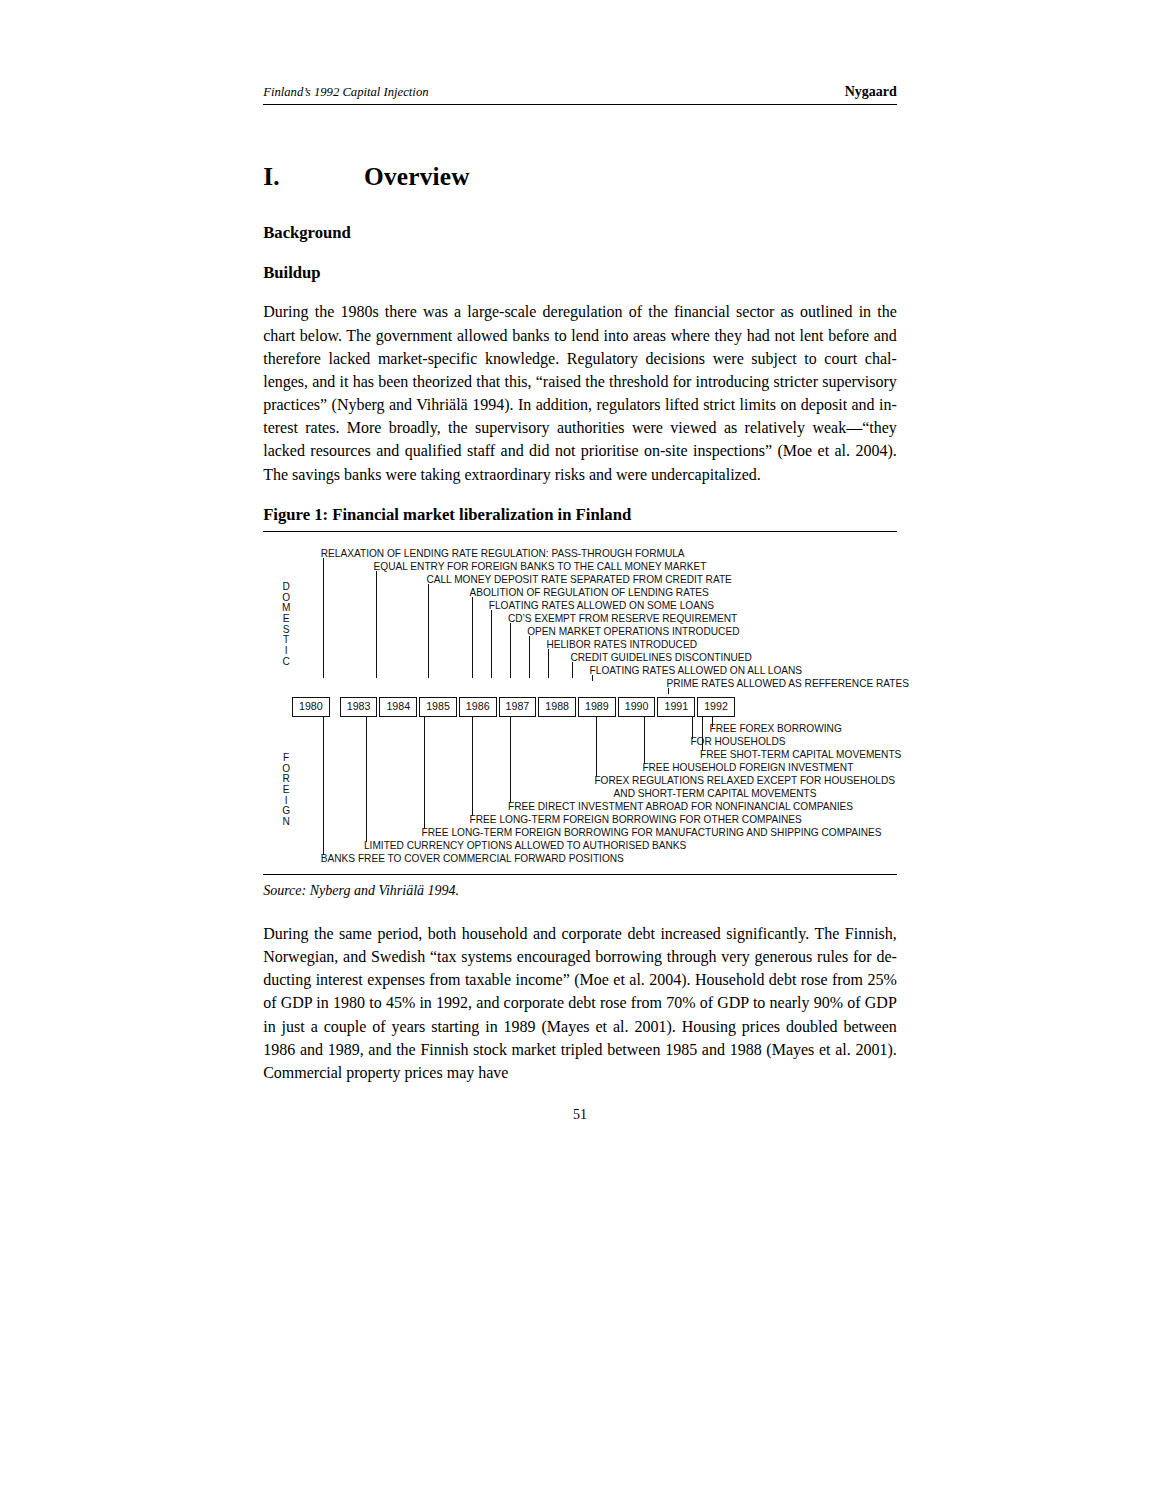Finland’s 1992 Capital Injection
Nygaard
I. Overview
Background
Buildup
During the 1980s there was a large-scale deregulation of the financial sector as outlined in the chart below. The government allowed banks to lend into areas where they had not lent before and therefore lacked market-specific knowledge. Regulatory decisions were subject to court challenges, and it has been theorized that this, “raised the threshold for introducing stricter supervisory practices” (Nyberg and Vihriälä 1994). In addition, regulators lifted strict limits on deposit and interest rates. More broadly, the supervisory authorities were viewed as relatively weak—“they lacked resources and qualified staff and did not prioritise on-site inspections” (Moe et al. 2004). The savings banks were taking extraordinary risks and were undercapitalized.
Figure 1: Financial market liberalization in Finland
D
O
M
E
S
T
I
C
RELAXATION OF LENDING RATE REGULATION: PASS-THROUGH FORMULA
EQUAL ENTRY FOR FOREIGN BANKS TO THE CALL MONEY MARKET
CALL MONEY DEPOSIT RATE SEPARATED FROM CREDIT RATE
ABOLITION OF REGULATION OF LENDING RATES
FLOATING RATES ALLOWED ON SOME LOANS
CD’S EXEMPT FROM RESERVE REQUIREMENT
OPEN MARKET OPERATIONS INTRODUCED
HELIBOR RATES INTRODUCED
CREDIT GUIDELINES DISCONTINUED
FLOATING RATES ALLOWED ON ALL LOANS
PRIME RATES ALLOWED AS REFFERENCE RATES
1980
1983
1984
1985
1986
1987
1988
1989
1990
1991
1992
F
O
R
E
I
G
N
FREE FOREX BORROWING
FOR HOUSEHOLDS
FREE SHOT-TERM CAPITAL MOVEMENTS
FREE HOUSEHOLD FOREIGN INVESTMENT
FOREX REGULATIONS RELAXED EXCEPT FOR HOUSEHOLDS
AND SHORT-TERM CAPITAL MOVEMENTS
FREE DIRECT INVESTMENT ABROAD FOR NONFINANCIAL COMPANIES
FREE LONG-TERM FOREIGN BORROWING FOR OTHER COMPAINES
FREE LONG-TERM FOREIGN BORROWING FOR MANUFACTURING AND SHIPPING COMPAINES
LIMITED CURRENCY OPTIONS ALLOWED TO AUTHORISED BANKS
BANKS FREE TO COVER COMMERCIAL FORWARD POSITIONS
Source: Nyberg and Vihriälä 1994.
During the same period, both household and corporate debt increased significantly. The Finnish, Norwegian, and Swedish “tax systems encouraged borrowing through very generous rules for deducting interest expenses from taxable income” (Moe et al. 2004). Household debt rose from 25% of GDP in 1980 to 45% in 1992, and corporate debt rose from 70% of GDP to nearly 90% of GDP in just a couple of years starting in 1989 (Mayes et al. 2001). Housing prices doubled between 1986 and 1989, and the Finnish stock market tripled between 1985 and 1988 (Mayes et al. 2001). Commercial property prices may have
51